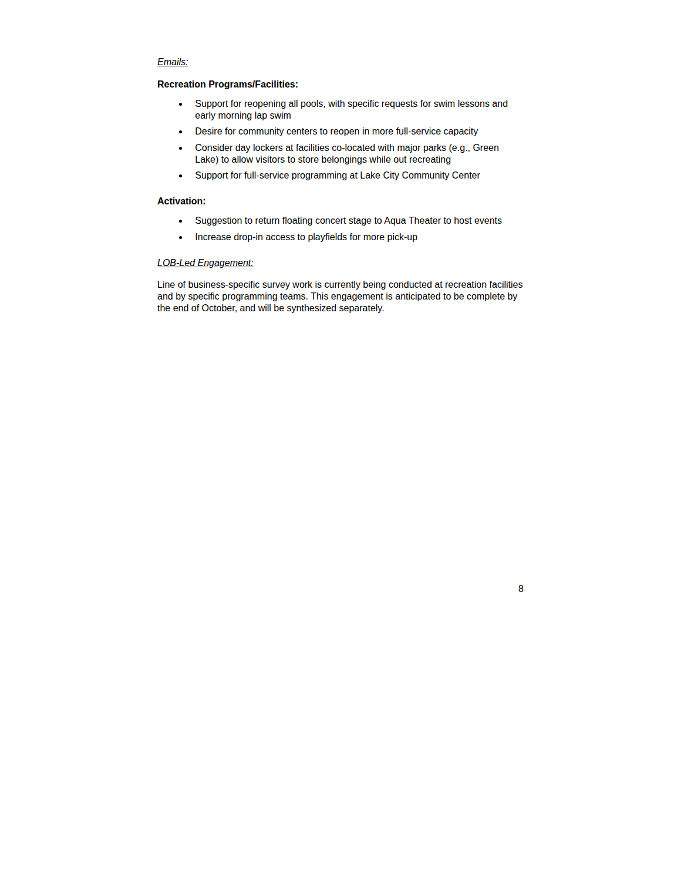Emails:
Recreation Programs/Facilities:
Support for reopening all pools, with specific requests for swim lessons and early morning lap swim
Desire for community centers to reopen in more full-service capacity
Consider day lockers at facilities co-located with major parks (e.g., Green Lake) to allow visitors to store belongings while out recreating
Support for full-service programming at Lake City Community Center
Activation:
Suggestion to return floating concert stage to Aqua Theater to host events
Increase drop-in access to playfields for more pick-up
LOB-Led Engagement:
Line of business-specific survey work is currently being conducted at recreation facilities and by specific programming teams. This engagement is anticipated to be complete by the end of October, and will be synthesized separately.
8